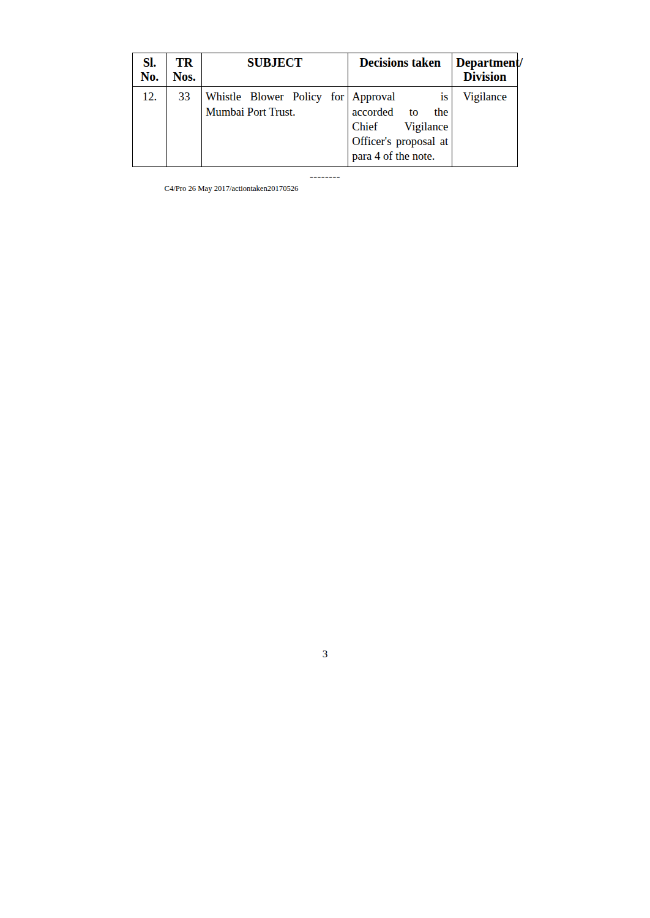| Sl. No. | TR Nos. | SUBJECT | Decisions taken | Department/ Division |
| --- | --- | --- | --- | --- |
| 12. | 33 | Whistle Blower Policy for Mumbai Port Trust. | Approval is accorded to the Chief Vigilance Officer's proposal at para 4 of the note. | Vigilance |
--------
C4/Pro 26 May 2017/actiontaken20170526
3